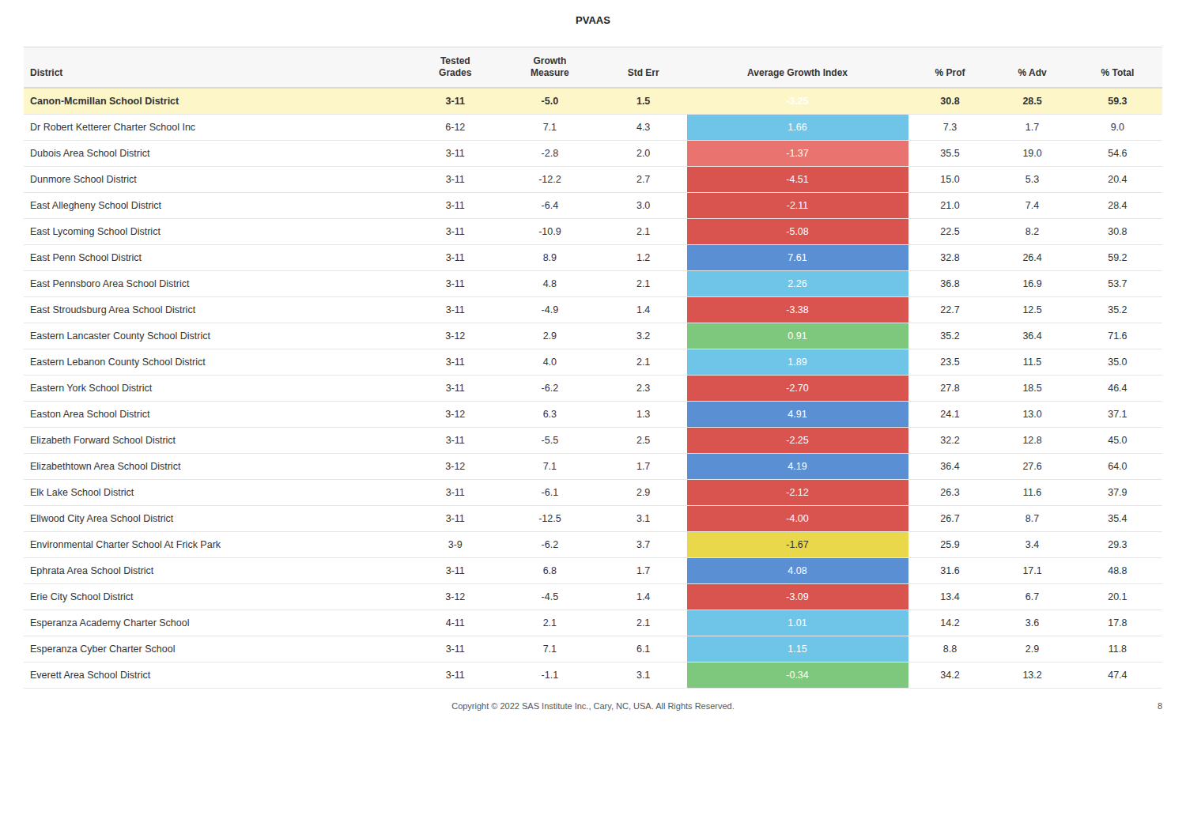PVAAS
| District | Tested Grades | Growth Measure | Std Err | Average Growth Index | % Prof | % Adv | % Total |
| --- | --- | --- | --- | --- | --- | --- | --- |
| Canon-Mcmillan School District | 3-11 | -5.0 | 1.5 | -3.25 | 30.8 | 28.5 | 59.3 |
| Dr Robert Ketterer Charter School Inc | 6-12 | 7.1 | 4.3 | 1.66 | 7.3 | 1.7 | 9.0 |
| Dubois Area School District | 3-11 | -2.8 | 2.0 | -1.37 | 35.5 | 19.0 | 54.6 |
| Dunmore School District | 3-11 | -12.2 | 2.7 | -4.51 | 15.0 | 5.3 | 20.4 |
| East Allegheny School District | 3-11 | -6.4 | 3.0 | -2.11 | 21.0 | 7.4 | 28.4 |
| East Lycoming School District | 3-11 | -10.9 | 2.1 | -5.08 | 22.5 | 8.2 | 30.8 |
| East Penn School District | 3-11 | 8.9 | 1.2 | 7.61 | 32.8 | 26.4 | 59.2 |
| East Pennsboro Area School District | 3-11 | 4.8 | 2.1 | 2.26 | 36.8 | 16.9 | 53.7 |
| East Stroudsburg Area School District | 3-11 | -4.9 | 1.4 | -3.38 | 22.7 | 12.5 | 35.2 |
| Eastern Lancaster County School District | 3-12 | 2.9 | 3.2 | 0.91 | 35.2 | 36.4 | 71.6 |
| Eastern Lebanon County School District | 3-11 | 4.0 | 2.1 | 1.89 | 23.5 | 11.5 | 35.0 |
| Eastern York School District | 3-11 | -6.2 | 2.3 | -2.70 | 27.8 | 18.5 | 46.4 |
| Easton Area School District | 3-12 | 6.3 | 1.3 | 4.91 | 24.1 | 13.0 | 37.1 |
| Elizabeth Forward School District | 3-11 | -5.5 | 2.5 | -2.25 | 32.2 | 12.8 | 45.0 |
| Elizabethtown Area School District | 3-12 | 7.1 | 1.7 | 4.19 | 36.4 | 27.6 | 64.0 |
| Elk Lake School District | 3-11 | -6.1 | 2.9 | -2.12 | 26.3 | 11.6 | 37.9 |
| Ellwood City Area School District | 3-11 | -12.5 | 3.1 | -4.00 | 26.7 | 8.7 | 35.4 |
| Environmental Charter School At Frick Park | 3-9 | -6.2 | 3.7 | -1.67 | 25.9 | 3.4 | 29.3 |
| Ephrata Area School District | 3-11 | 6.8 | 1.7 | 4.08 | 31.6 | 17.1 | 48.8 |
| Erie City School District | 3-12 | -4.5 | 1.4 | -3.09 | 13.4 | 6.7 | 20.1 |
| Esperanza Academy Charter School | 4-11 | 2.1 | 2.1 | 1.01 | 14.2 | 3.6 | 17.8 |
| Esperanza Cyber Charter School | 3-11 | 7.1 | 6.1 | 1.15 | 8.8 | 2.9 | 11.8 |
| Everett Area School District | 3-11 | -1.1 | 3.1 | -0.34 | 34.2 | 13.2 | 47.4 |
Copyright © 2022 SAS Institute Inc., Cary, NC, USA. All Rights Reserved. 8